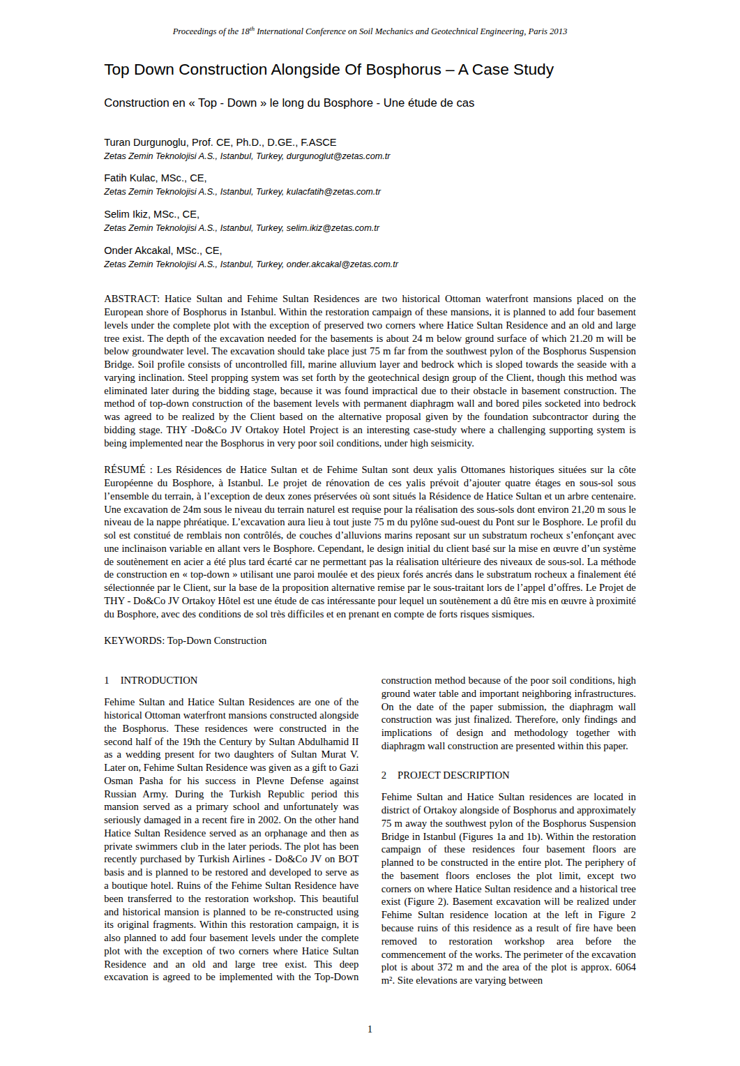Proceedings of the 18th International Conference on Soil Mechanics and Geotechnical Engineering, Paris 2013
Top Down Construction Alongside Of Bosphorus – A Case Study
Construction en « Top - Down » le long du Bosphore - Une étude de cas
Turan Durgunoglu, Prof. CE, Ph.D., D.GE., F.ASCE
Zetas Zemin Teknolojisi A.S., Istanbul, Turkey, durgunoglut@zetas.com.tr
Fatih Kulac, MSc., CE,
Zetas Zemin Teknolojisi A.S., Istanbul, Turkey, kulacfatih@zetas.com.tr
Selim Ikiz, MSc., CE,
Zetas Zemin Teknolojisi A.S., Istanbul, Turkey, selim.ikiz@zetas.com.tr
Onder Akcakal, MSc., CE,
Zetas Zemin Teknolojisi A.S., Istanbul, Turkey, onder.akcakal@zetas.com.tr
ABSTRACT: Hatice Sultan and Fehime Sultan Residences are two historical Ottoman waterfront mansions placed on the European shore of Bosphorus in Istanbul. Within the restoration campaign of these mansions, it is planned to add four basement levels under the complete plot with the exception of preserved two corners where Hatice Sultan Residence and an old and large tree exist. The depth of the excavation needed for the basements is about 24 m below ground surface of which 21.20 m will be below groundwater level. The excavation should take place just 75 m far from the southwest pylon of the Bosphorus Suspension Bridge. Soil profile consists of uncontrolled fill, marine alluvium layer and bedrock which is sloped towards the seaside with a varying inclination. Steel propping system was set forth by the geotechnical design group of the Client, though this method was eliminated later during the bidding stage, because it was found impractical due to their obstacle in basement construction. The method of top-down construction of the basement levels with permanent diaphragm wall and bored piles socketed into bedrock was agreed to be realized by the Client based on the alternative proposal given by the foundation subcontractor during the bidding stage. THY -Do&Co JV Ortakoy Hotel Project is an interesting case-study where a challenging supporting system is being implemented near the Bosphorus in very poor soil conditions, under high seismicity.
RÉSUMÉ : Les Résidences de Hatice Sultan et de Fehime Sultan sont deux yalis Ottomanes historiques situées sur la côte Européenne du Bosphore, à Istanbul. Le projet de rénovation de ces yalis prévoit d’ajouter quatre étages en sous-sol sous l’ensemble du terrain, à l’exception de deux zones préservées où sont situés la Résidence de Hatice Sultan et un arbre centenaire. Une excavation de 24m sous le niveau du terrain naturel est requise pour la réalisation des sous-sols dont environ 21,20 m sous le niveau de la nappe phréatique. L’excavation aura lieu à tout juste 75 m du pylône sud-ouest du Pont sur le Bosphore. Le profil du sol est constitué de remblais non contrôlés, de couches d’alluvions marins reposant sur un substratum rocheux s’enfonçant avec une inclinaison variable en allant vers le Bosphore. Cependant, le design initial du client basé sur la mise en œuvre d’un système de soutènement en acier a été plus tard écarté car ne permettant pas la réalisation ultérieure des niveaux de sous-sol. La méthode de construction en « top-down » utilisant une paroi moulée et des pieux forés ancrés dans le substratum rocheux a finalement été sélectionnée par le Client, sur la base de la proposition alternative remise par le sous-traitant lors de l’appel d’offres. Le Projet de THY - Do&Co JV Ortakoy Hôtel est une étude de cas intéressante pour lequel un soutènement a dû être mis en œuvre à proximité du Bosphore, avec des conditions de sol très difficiles et en prenant en compte de forts risques sismiques.
KEYWORDS: Top-Down Construction
1 INTRODUCTION
Fehime Sultan and Hatice Sultan Residences are one of the historical Ottoman waterfront mansions constructed alongside the Bosphorus. These residences were constructed in the second half of the 19th the Century by Sultan Abdulhamid II as a wedding present for two daughters of Sultan Murat V. Later on, Fehime Sultan Residence was given as a gift to Gazi Osman Pasha for his success in Plevne Defense against Russian Army. During the Turkish Republic period this mansion served as a primary school and unfortunately was seriously damaged in a recent fire in 2002. On the other hand Hatice Sultan Residence served as an orphanage and then as private swimmers club in the later periods. The plot has been recently purchased by Turkish Airlines - Do&Co JV on BOT basis and is planned to be restored and developed to serve as a boutique hotel. Ruins of the Fehime Sultan Residence have been transferred to the restoration workshop. This beautiful and historical mansion is planned to be re-constructed using its original fragments. Within this restoration campaign, it is also planned to add four basement levels under the complete plot with the exception of two corners where Hatice Sultan Residence and an old and large tree exist. This deep excavation is agreed to be implemented with the Top-Down construction method because of the poor soil conditions, high ground water table and important neighboring infrastructures. On the date of the paper submission, the diaphragm wall construction was just finalized. Therefore, only findings and implications of design and methodology together with diaphragm wall construction are presented within this paper.
2 PROJECT DESCRIPTION
Fehime Sultan and Hatice Sultan residences are located in district of Ortakoy alongside of Bosphorus and approximately 75 m away the southwest pylon of the Bosphorus Suspension Bridge in Istanbul (Figures 1a and 1b). Within the restoration campaign of these residences four basement floors are planned to be constructed in the entire plot. The periphery of the basement floors encloses the plot limit, except two corners on where Hatice Sultan residence and a historical tree exist (Figure 2). Basement excavation will be realized under Fehime Sultan residence location at the left in Figure 2 because ruins of this residence as a result of fire have been removed to restoration workshop area before the commencement of the works. The perimeter of the excavation plot is about 372 m and the area of the plot is approx. 6064 m². Site elevations are varying between
1